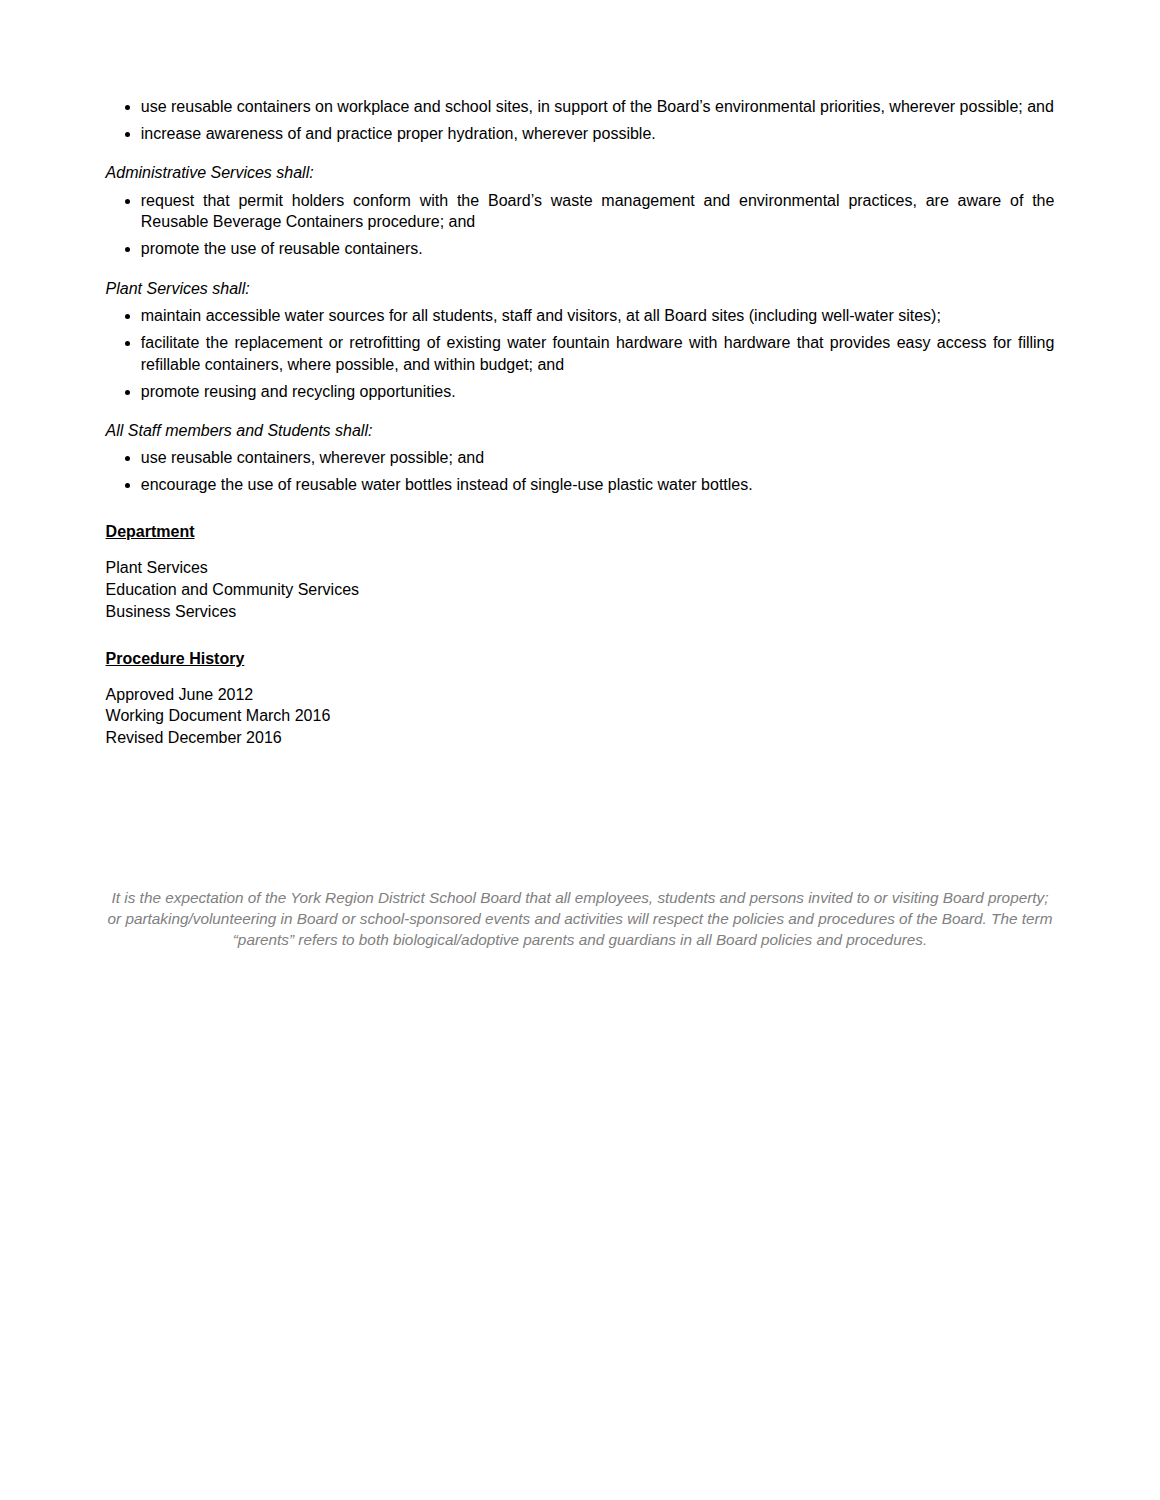use reusable containers on workplace and school sites, in support of the Board’s environmental priorities, wherever possible; and
increase awareness of and practice proper hydration, wherever possible.
Administrative Services shall:
request that permit holders conform with the Board’s waste management and environmental practices, are aware of the Reusable Beverage Containers procedure; and
promote the use of reusable containers.
Plant Services shall:
maintain accessible water sources for all students, staff and visitors, at all Board sites (including well-water sites);
facilitate the replacement or retrofitting of existing water fountain hardware with hardware that provides easy access for filling refillable containers, where possible, and within budget; and
promote reusing and recycling opportunities.
All Staff members and Students shall:
use reusable containers, wherever possible; and
encourage the use of reusable water bottles instead of single-use plastic water bottles.
Department
Plant Services
Education and Community Services
Business Services
Procedure History
Approved June 2012
Working Document March 2016
Revised December 2016
It is the expectation of the York Region District School Board that all employees, students and persons invited to or visiting Board property; or partaking/volunteering in Board or school-sponsored events and activities will respect the policies and procedures of the Board. The term “parents” refers to both biological/adoptive parents and guardians in all Board policies and procedures.